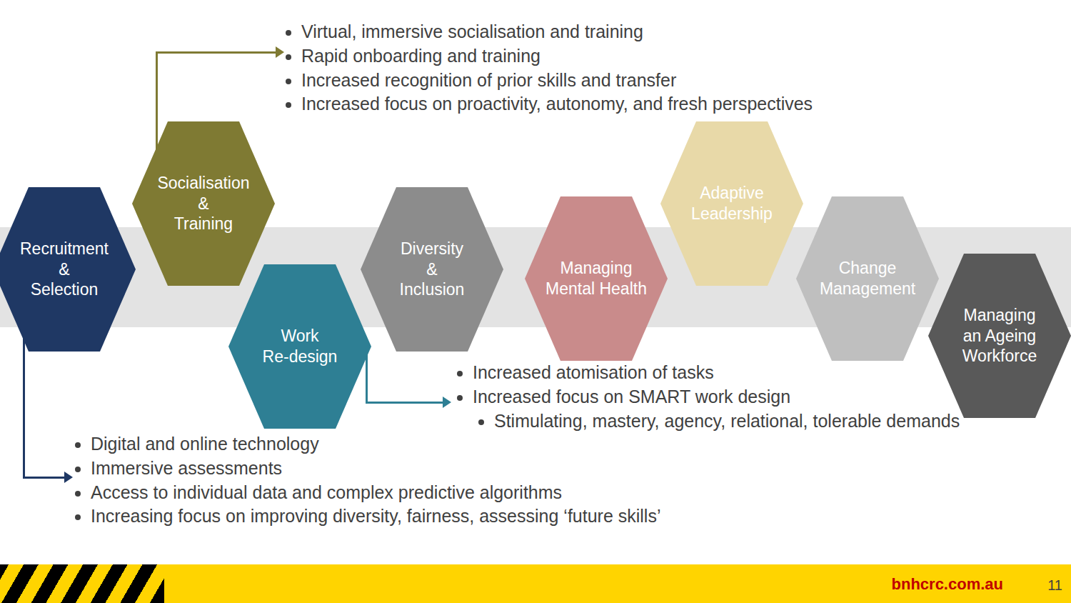Recruitment
&
Selection
Socialisation
&
Training
Work
Re-design
Diversity
&
Inclusion
Managing
Mental Health
Adaptive
Leadership
Change
Management
Managing
an Ageing
Workforce
Virtual, immersive socialisation and training
Rapid onboarding and training
Increased recognition of prior skills and transfer
Increased focus on proactivity, autonomy, and fresh perspectives
Increased atomisation of tasks
Increased focus on SMART work design
Stimulating, mastery, agency, relational, tolerable demands
Digital and online technology
Immersive assessments
Access to individual data and complex predictive algorithms
Increasing focus on improving diversity, fairness, assessing ‘future skills’
bnhcrc.com.au
11